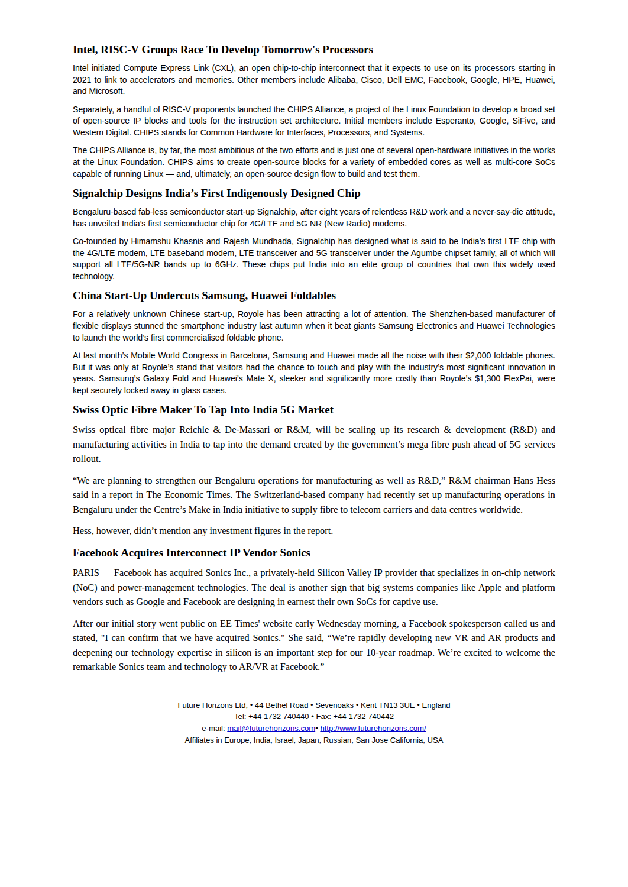Intel, RISC-V Groups Race To Develop Tomorrow's Processors
Intel initiated Compute Express Link (CXL), an open chip-to-chip interconnect that it expects to use on its processors starting in 2021 to link to accelerators and memories. Other members include Alibaba, Cisco, Dell EMC, Facebook, Google, HPE, Huawei, and Microsoft.
Separately, a handful of RISC-V proponents launched the CHIPS Alliance, a project of the Linux Foundation to develop a broad set of open-source IP blocks and tools for the instruction set architecture. Initial members include Esperanto, Google, SiFive, and Western Digital. CHIPS stands for Common Hardware for Interfaces, Processors, and Systems.
The CHIPS Alliance is, by far, the most ambitious of the two efforts and is just one of several open-hardware initiatives in the works at the Linux Foundation. CHIPS aims to create open-source blocks for a variety of embedded cores as well as multi-core SoCs capable of running Linux — and, ultimately, an open-source design flow to build and test them.
Signalchip Designs India’s First Indigenously Designed Chip
Bengaluru-based fab-less semiconductor start-up Signalchip, after eight years of relentless R&D work and a never-say-die attitude, has unveiled India’s first semiconductor chip for 4G/LTE and 5G NR (New Radio) modems.
Co-founded by Himamshu Khasnis and Rajesh Mundhada, Signalchip has designed what is said to be India’s first LTE chip with the 4G/LTE modem, LTE baseband modem, LTE transceiver and 5G transceiver under the Agumbe chipset family, all of which will support all LTE/5G-NR bands up to 6GHz. These chips put India into an elite group of countries that own this widely used technology.
China Start-Up Undercuts Samsung, Huawei Foldables
For a relatively unknown Chinese start-up, Royole has been attracting a lot of attention. The Shenzhen-based manufacturer of flexible displays stunned the smartphone industry last autumn when it beat giants Samsung Electronics and Huawei Technologies to launch the world’s first commercialised foldable phone.
At last month’s Mobile World Congress in Barcelona, Samsung and Huawei made all the noise with their $2,000 foldable phones. But it was only at Royole’s stand that visitors had the chance to touch and play with the industry’s most significant innovation in years. Samsung’s Galaxy Fold and Huawei’s Mate X, sleeker and significantly more costly than Royole’s $1,300 FlexPai, were kept securely locked away in glass cases.
Swiss Optic Fibre Maker To Tap Into India 5G Market
Swiss optical fibre major Reichle & De-Massari or R&M, will be scaling up its research & development (R&D) and manufacturing activities in India to tap into the demand created by the government’s mega fibre push ahead of 5G services rollout.
“We are planning to strengthen our Bengaluru operations for manufacturing as well as R&D,” R&M chairman Hans Hess said in a report in The Economic Times. The Switzerland-based company had recently set up manufacturing operations in Bengaluru under the Centre’s Make in India initiative to supply fibre to telecom carriers and data centres worldwide.
Hess, however, didn’t mention any investment figures in the report.
Facebook Acquires Interconnect IP Vendor Sonics
PARIS — Facebook has acquired Sonics Inc., a privately-held Silicon Valley IP provider that specializes in on-chip network (NoC) and power-management technologies. The deal is another sign that big systems companies like Apple and platform vendors such as Google and Facebook are designing in earnest their own SoCs for captive use.
After our initial story went public on EE Times' website early Wednesday morning, a Facebook spokesperson called us and stated, "I can confirm that we have acquired Sonics." She said, “We’re rapidly developing new VR and AR products and deepening our technology expertise in silicon is an important step for our 10-year roadmap. We’re excited to welcome the remarkable Sonics team and technology to AR/VR at Facebook.”
Future Horizons Ltd, • 44 Bethel Road • Sevenoaks • Kent TN13 3UE • England
Tel: +44 1732 740440 • Fax: +44 1732 740442
e-mail: mail@futurehorizons.com• http://www.futurehorizons.com/
Affiliates in Europe, India, Israel, Japan, Russian, San Jose California, USA